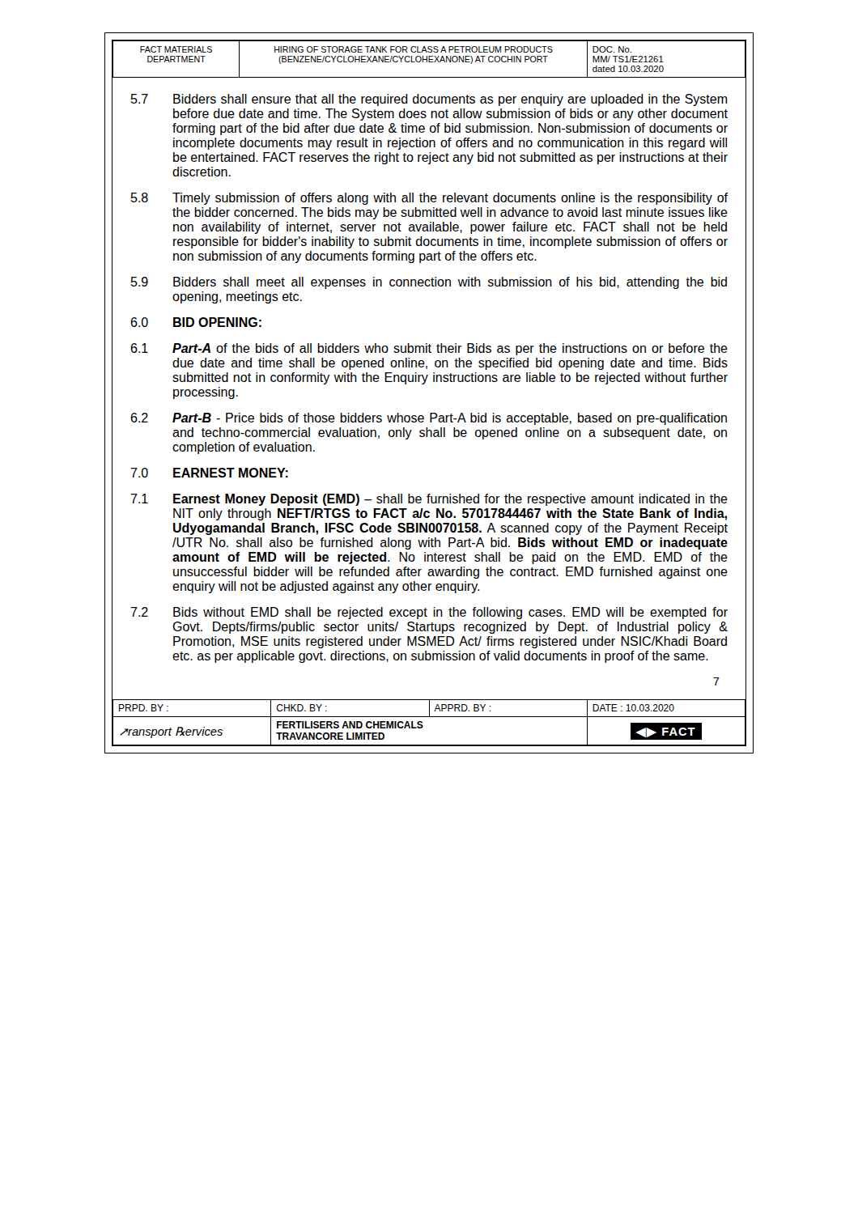| FACT MATERIALS DEPARTMENT | HIRING OF STORAGE TANK FOR CLASS A PETROLEUM PRODUCTS (BENZENE/CYCLOHEXANE/CYCLOHEXANONE) AT COCHIN PORT | DOC. No. MM/ TS1/E21261 dated 10.03.2020 |
5.7
Bidders shall ensure that all the required documents as per enquiry are uploaded in the System before due date and time. The System does not allow submission of bids or any other document forming part of the bid after due date & time of bid submission. Non-submission of documents or incomplete documents may result in rejection of offers and no communication in this regard will be entertained. FACT reserves the right to reject any bid not submitted as per instructions at their discretion.
5.8
Timely submission of offers along with all the relevant documents online is the responsibility of the bidder concerned. The bids may be submitted well in advance to avoid last minute issues like non availability of internet, server not available, power failure etc. FACT shall not be held responsible for bidder's inability to submit documents in time, incomplete submission of offers or non submission of any documents forming part of the offers etc.
5.9
Bidders shall meet all expenses in connection with submission of his bid, attending the bid opening, meetings etc.
6.0
BID OPENING:
6.1
Part-A of the bids of all bidders who submit their Bids as per the instructions on or before the due date and time shall be opened online, on the specified bid opening date and time. Bids submitted not in conformity with the Enquiry instructions are liable to be rejected without further processing.
6.2
Part-B - Price bids of those bidders whose Part-A bid is acceptable, based on pre-qualification and techno-commercial evaluation, only shall be opened online on a subsequent date, on completion of evaluation.
7.0
EARNEST MONEY:
7.1
Earnest Money Deposit (EMD) – shall be furnished for the respective amount indicated in the NIT only through NEFT/RTGS to FACT a/c No. 57017844467 with the State Bank of India, Udyogamandal Branch, IFSC Code SBIN0070158. A scanned copy of the Payment Receipt /UTR No. shall also be furnished along with Part-A bid. Bids without EMD or inadequate amount of EMD will be rejected. No interest shall be paid on the EMD. EMD of the unsuccessful bidder will be refunded after awarding the contract. EMD furnished against one enquiry will not be adjusted against any other enquiry.
7.2
Bids without EMD shall be rejected except in the following cases. EMD will be exempted for Govt. Depts/firms/public sector units/ Startups recognized by Dept. of Industrial policy & Promotion, MSE units registered under MSMED Act/ firms registered under NSIC/Khadi Board etc. as per applicable govt. directions, on submission of valid documents in proof of the same.
7
| PRPD. BY : | CHKD. BY : | APPRD. BY : | DATE : 10.03.2020 |
| ↗ransport ℞ervices | FERTILISERS AND CHEMICALS TRAVANCORE LIMITED | ◀▶ FACT |